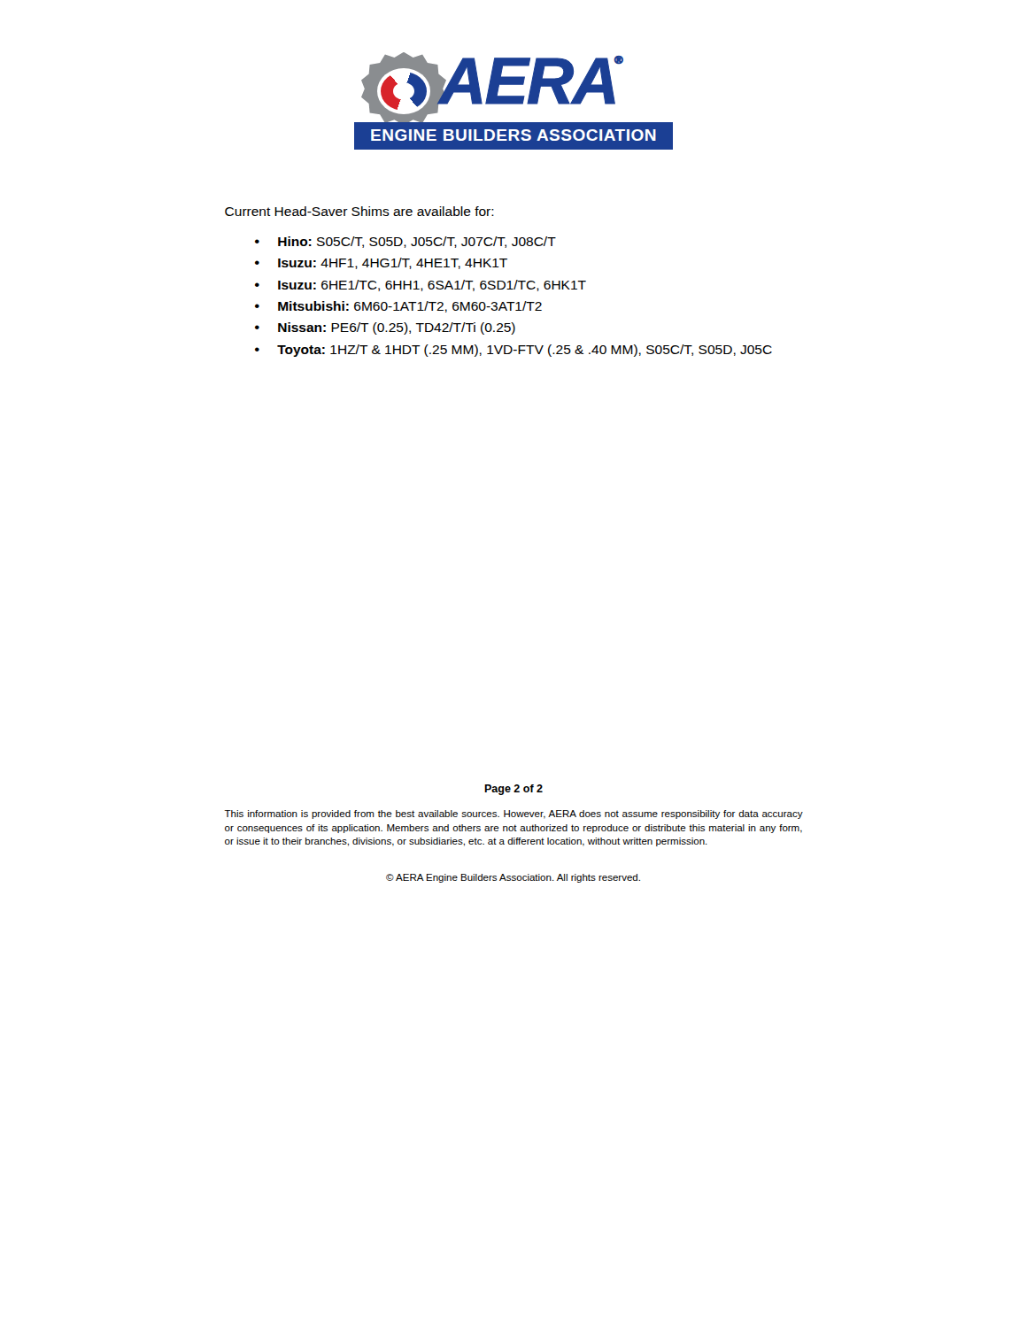AERA®
ENGINE BUILDERS ASSOCIATION
Current Head-Saver Shims are available for:
Hino: S05C/T, S05D, J05C/T, J07C/T, J08C/T
Isuzu: 4HF1, 4HG1/T, 4HE1T, 4HK1T
Isuzu: 6HE1/TC, 6HH1, 6SA1/T, 6SD1/TC, 6HK1T
Mitsubishi: 6M60-1AT1/T2, 6M60-3AT1/T2
Nissan: PE6/T (0.25), TD42/T/Ti (0.25)
Toyota: 1HZ/T & 1HDT (.25 MM), 1VD-FTV (.25 & .40 MM), S05C/T, S05D, J05C
Page 2 of 2
This information is provided from the best available sources. However, AERA does not assume responsibility for data accuracy or consequences of its application. Members and others are not authorized to reproduce or distribute this material in any form, or issue it to their branches, divisions, or subsidiaries, etc. at a different location, without written permission.
© AERA Engine Builders Association. All rights reserved.